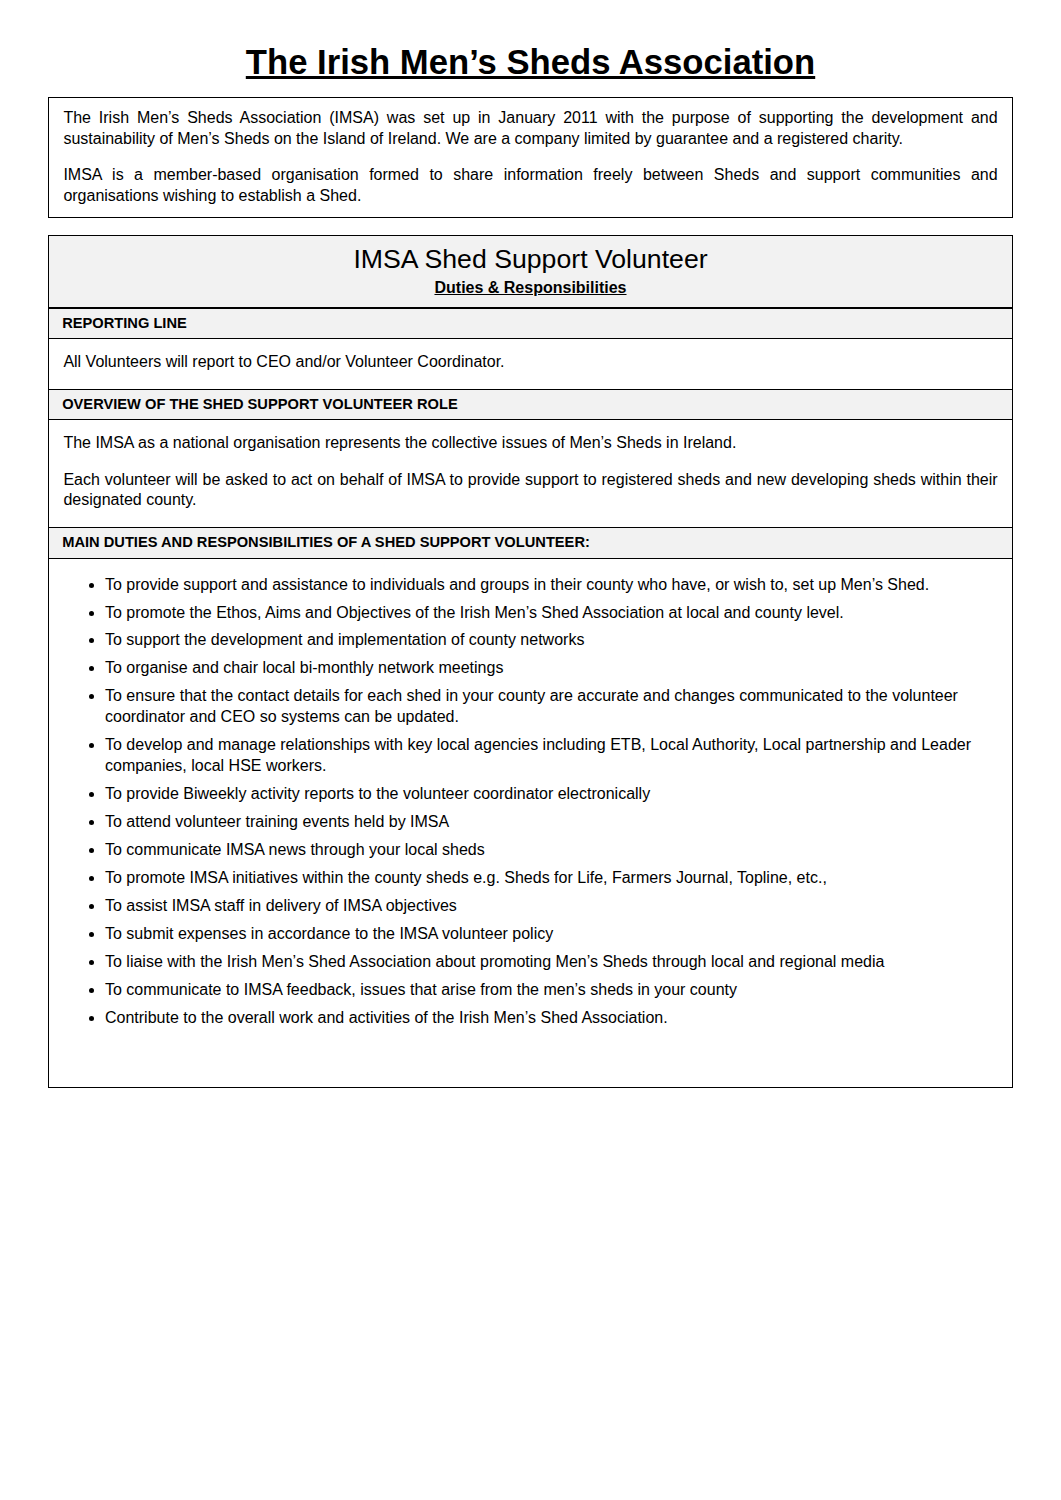The Irish Men’s Sheds Association
The Irish Men’s Sheds Association (IMSA) was set up in January 2011 with the purpose of supporting the development and sustainability of Men’s Sheds on the Island of Ireland. We are a company limited by guarantee and a registered charity.
IMSA is a member-based organisation formed to share information freely between Sheds and support communities and organisations wishing to establish a Shed.
IMSA Shed Support Volunteer
Duties & Responsibilities
REPORTING LINE
All Volunteers will report to CEO and/or Volunteer Coordinator.
OVERVIEW OF THE SHED SUPPORT VOLUNTEER ROLE
The IMSA as a national organisation represents the collective issues of Men’s Sheds in Ireland.
Each volunteer will be asked to act on behalf of IMSA to provide support to registered sheds and new developing sheds within their designated county.
MAIN DUTIES AND RESPONSIBILITIES OF A SHED SUPPORT VOLUNTEER:
To provide support and assistance to individuals and groups in their county who have, or wish to, set up Men’s Shed.
To promote the Ethos, Aims and Objectives of the Irish Men’s Shed Association at local and county level.
To support the development and implementation of county networks
To organise and chair local bi-monthly network meetings
To ensure that the contact details for each shed in your county are accurate and changes communicated to the volunteer coordinator and CEO so systems can be updated.
To develop and manage relationships with key local agencies including ETB, Local Authority, Local partnership and Leader companies, local HSE workers.
To provide Biweekly activity reports to the volunteer coordinator electronically
To attend volunteer training events held by IMSA
To communicate IMSA news through your local sheds
To promote IMSA initiatives within the county sheds e.g. Sheds for Life, Farmers Journal, Topline, etc.,
To assist IMSA staff in delivery of IMSA objectives
To submit expenses in accordance to the IMSA volunteer policy
To liaise with the Irish Men’s Shed Association about promoting Men’s Sheds through local and regional media
To communicate to IMSA feedback, issues that arise from the men’s sheds in your county
Contribute to the overall work and activities of the Irish Men’s Shed Association.